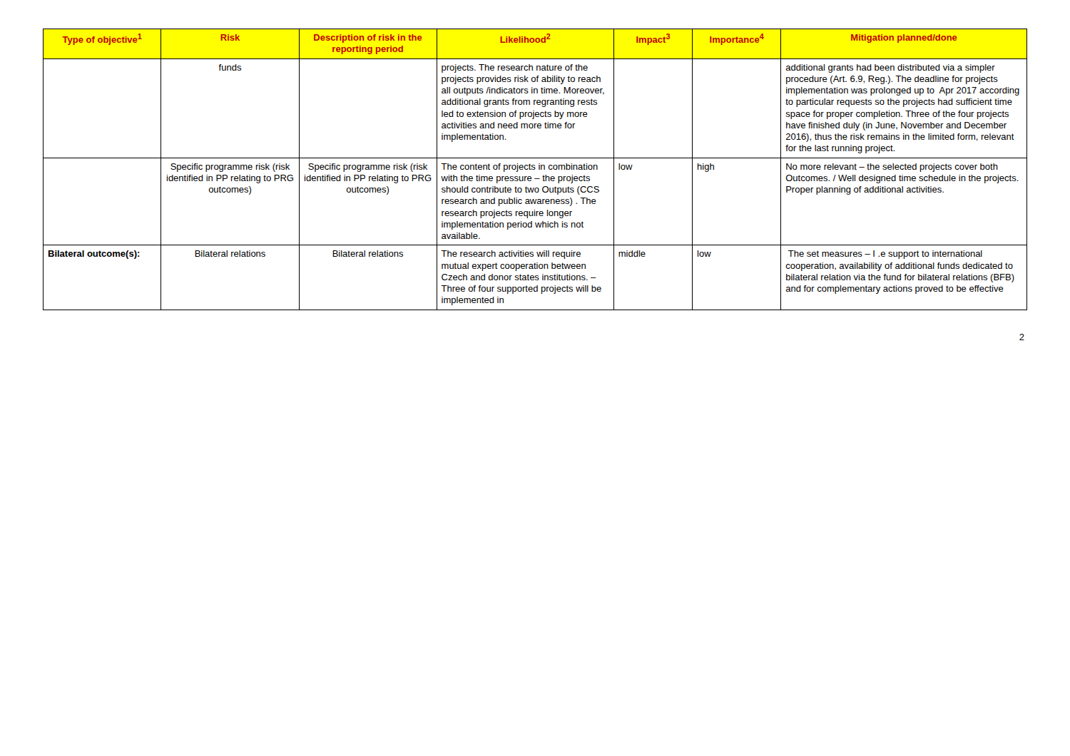| Type of objective 1 | Risk | Description of risk in the reporting period | Likelihood 2 | Impact 3 | Importance 4 | Mitigation planned/done |
| --- | --- | --- | --- | --- | --- | --- |
| | funds | | projects. The research nature of the projects provides risk of ability to reach all outputs /indicators in time. Moreover, additional grants from regranting rests led to extension of projects by more activities and need more time for implementation. | | | additional grants had been distributed via a simpler procedure (Art. 6.9, Reg.). The deadline for projects implementation was prolonged up to Apr 2017 according to particular requests so the projects had sufficient time space for proper completion. Three of the four projects have finished duly (in June, November and December 2016), thus the risk remains in the limited form, relevant for the last running project. |
| | Specific programme risk (risk identified in PP relating to PRG outcomes) | Specific programme risk (risk identified in PP relating to PRG outcomes) | The content of projects in combination with the time pressure – the projects should contribute to two Outputs (CCS research and public awareness) . The research projects require longer implementation period which is not available. | low | high | No more relevant – the selected projects cover both Outcomes. / Well designed time schedule in the projects. Proper planning of additional activities. |
| Bilateral outcome(s): | Bilateral relations | Bilateral relations | The research activities will require mutual expert cooperation between Czech and donor states institutions. – Three of four supported projects will be implemented in | middle | low | The set measures – I .e support to international cooperation, availability of additional funds dedicated to bilateral relation via the fund for bilateral relations (BFB) and for complementary actions proved to be effective |
2